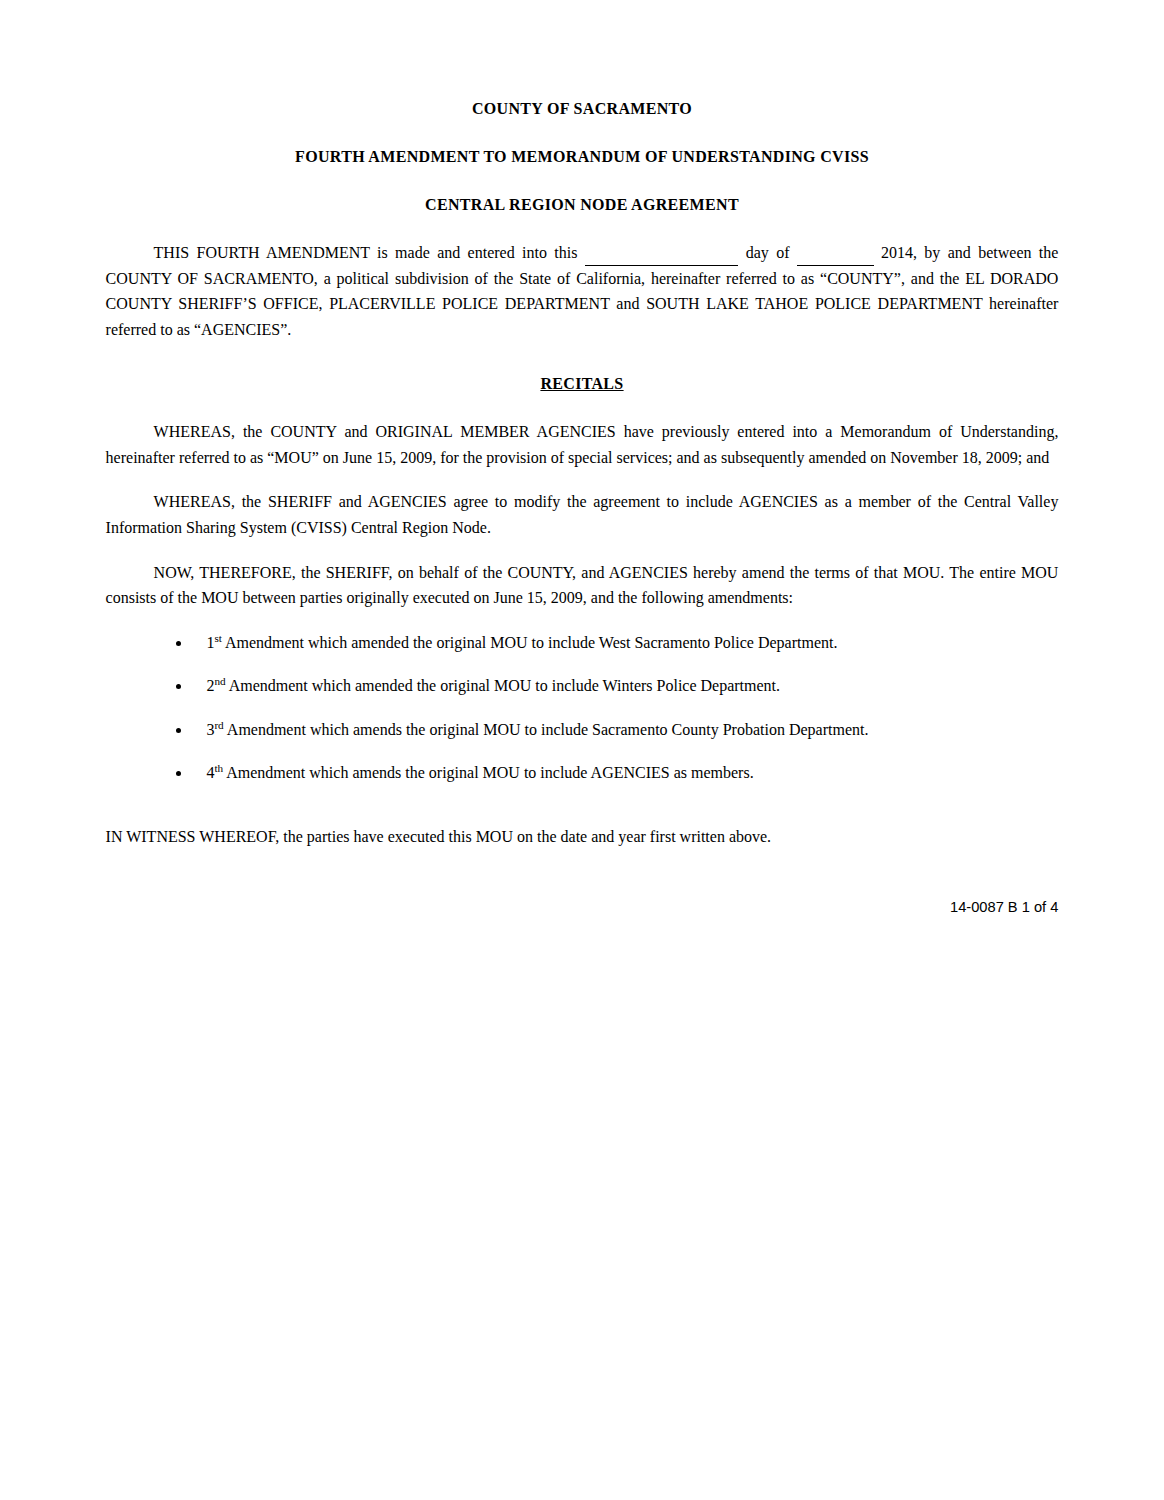COUNTY OF SACRAMENTO
FOURTH AMENDMENT TO MEMORANDUM OF UNDERSTANDING CVISS
CENTRAL REGION NODE AGREEMENT
THIS FOURTH AMENDMENT is made and entered into this day of 2014, by and between the COUNTY OF SACRAMENTO, a political subdivision of the State of California, hereinafter referred to as “COUNTY”, and the EL DORADO COUNTY SHERIFF’S OFFICE, PLACERVILLE POLICE DEPARTMENT and SOUTH LAKE TAHOE POLICE DEPARTMENT hereinafter referred to as “AGENCIES”.
RECITALS
WHEREAS, the COUNTY and ORIGINAL MEMBER AGENCIES have previously entered into a Memorandum of Understanding, hereinafter referred to as “MOU” on June 15, 2009, for the provision of special services; and as subsequently amended on November 18, 2009; and
WHEREAS, the SHERIFF and AGENCIES agree to modify the agreement to include AGENCIES as a member of the Central Valley Information Sharing System (CVISS) Central Region Node.
NOW, THEREFORE, the SHERIFF, on behalf of the COUNTY, and AGENCIES hereby amend the terms of that MOU. The entire MOU consists of the MOU between parties originally executed on June 15, 2009, and the following amendments:
1st Amendment which amended the original MOU to include West Sacramento Police Department.
2nd Amendment which amended the original MOU to include Winters Police Department.
3rd Amendment which amends the original MOU to include Sacramento County Probation Department.
4th Amendment which amends the original MOU to include AGENCIES as members.
IN WITNESS WHEREOF, the parties have executed this MOU on the date and year first written above.
14-0087 B 1 of 4